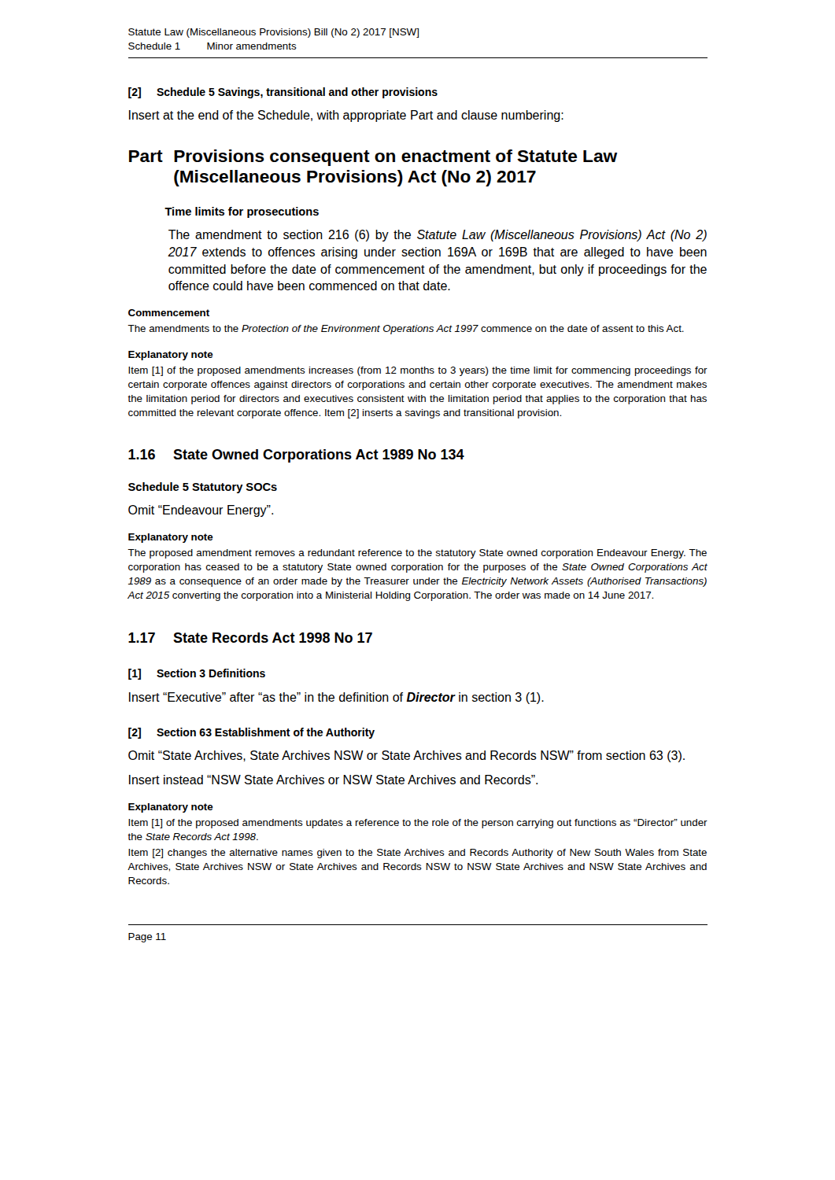Statute Law (Miscellaneous Provisions) Bill (No 2) 2017 [NSW] Schedule 1 Minor amendments
[2] Schedule 5 Savings, transitional and other provisions
Insert at the end of the Schedule, with appropriate Part and clause numbering:
Part Provisions consequent on enactment of Statute Law (Miscellaneous Provisions) Act (No 2) 2017
Time limits for prosecutions
The amendment to section 216 (6) by the Statute Law (Miscellaneous Provisions) Act (No 2) 2017 extends to offences arising under section 169A or 169B that are alleged to have been committed before the date of commencement of the amendment, but only if proceedings for the offence could have been commenced on that date.
Commencement
The amendments to the Protection of the Environment Operations Act 1997 commence on the date of assent to this Act.
Explanatory note
Item [1] of the proposed amendments increases (from 12 months to 3 years) the time limit for commencing proceedings for certain corporate offences against directors of corporations and certain other corporate executives. The amendment makes the limitation period for directors and executives consistent with the limitation period that applies to the corporation that has committed the relevant corporate offence. Item [2] inserts a savings and transitional provision.
1.16 State Owned Corporations Act 1989 No 134
Schedule 5 Statutory SOCs
Omit “Endeavour Energy”.
Explanatory note
The proposed amendment removes a redundant reference to the statutory State owned corporation Endeavour Energy. The corporation has ceased to be a statutory State owned corporation for the purposes of the State Owned Corporations Act 1989 as a consequence of an order made by the Treasurer under the Electricity Network Assets (Authorised Transactions) Act 2015 converting the corporation into a Ministerial Holding Corporation. The order was made on 14 June 2017.
1.17 State Records Act 1998 No 17
[1] Section 3 Definitions
Insert “Executive” after “as the” in the definition of Director in section 3 (1).
[2] Section 63 Establishment of the Authority
Omit “State Archives, State Archives NSW or State Archives and Records NSW” from section 63 (3).
Insert instead “NSW State Archives or NSW State Archives and Records”.
Explanatory note
Item [1] of the proposed amendments updates a reference to the role of the person carrying out functions as “Director” under the State Records Act 1998.
Item [2] changes the alternative names given to the State Archives and Records Authority of New South Wales from State Archives, State Archives NSW or State Archives and Records NSW to NSW State Archives and NSW State Archives and Records.
Page 11